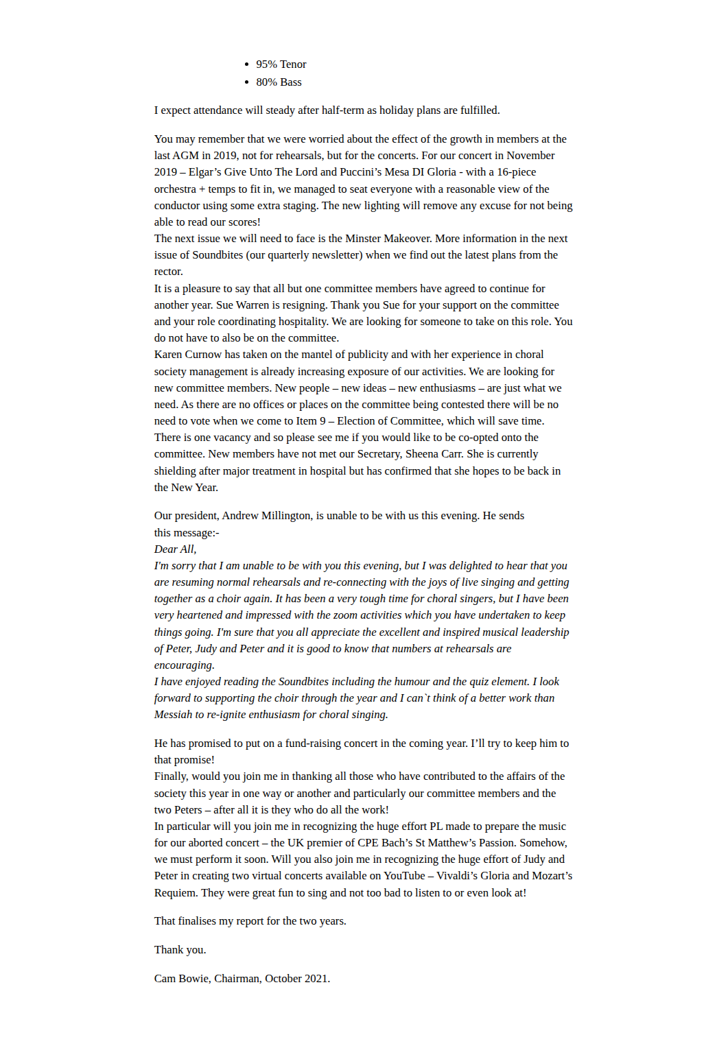95% Tenor
80% Bass
I expect attendance will steady after half-term as holiday plans are fulfilled.
You may remember that we were worried about the effect of the growth in members at the last AGM in 2019, not for rehearsals, but for the concerts. For our concert in November 2019 – Elgar’s Give Unto The Lord and Puccini’s Mesa DI Gloria - with a 16-piece orchestra + temps to fit in, we managed to seat everyone with a reasonable view of the conductor using some extra staging. The new lighting will remove any excuse for not being able to read our scores!
The next issue we will need to face is the Minster Makeover. More information in the next
issue of Soundbites (our quarterly newsletter) when we find out the latest plans from the rector.
It is a pleasure to say that all but one committee members have agreed to continue for another year. Sue Warren is resigning. Thank you Sue for your support on the committee and your role coordinating hospitality. We are looking for someone to take on this role. You do not have to also be on the committee.
Karen Curnow has taken on the mantel of publicity and with her experience in choral society management is already increasing exposure of our activities. We are looking for new committee members. New people – new ideas – new enthusiasms – are just what we need. As there are no offices or places on the committee being contested there will be no need to vote when we come to Item 9 – Election of Committee, which will save time. There is one vacancy and so please see me if you would like to be co-opted onto the committee. New members have not met our Secretary, Sheena Carr. She is currently shielding after major treatment in hospital but has confirmed that she hopes to be back in the New Year.
Our president, Andrew Millington, is unable to be with us this evening. He sends
this message:-
Dear All,
I'm sorry that I am unable to be with you this evening, but I was delighted to hear that you are resuming normal rehearsals and re-connecting with the joys of live singing and getting together as a choir again. It has been a very tough time for choral singers, but I have been very heartened and impressed with the zoom activities which you have undertaken to keep things going. I'm sure that you all appreciate the excellent and inspired musical leadership of Peter, Judy and Peter and it is good to know that numbers at rehearsals are encouraging.
I have enjoyed reading the Soundbites including the humour and the quiz element. I look forward to supporting the choir through the year and I can`t think of a better work than Messiah to re-ignite enthusiasm for choral singing.
He has promised to put on a fund-raising concert in the coming year. I’ll try to keep him to that promise!
Finally, would you join me in thanking all those who have contributed to the affairs of the society this year in one way or another and particularly our committee members and the two Peters – after all it is they who do all the work!
In particular will you join me in recognizing the huge effort PL made to prepare the music for our aborted concert – the UK premier of CPE Bach’s St Matthew’s Passion. Somehow, we must perform it soon. Will you also join me in recognizing the huge effort of Judy and Peter in creating two virtual concerts available on YouTube – Vivaldi’s Gloria and Mozart’s Requiem. They were great fun to sing and not too bad to listen to or even look at!
That finalises my report for the two years.
Thank you.
Cam Bowie, Chairman, October 2021.